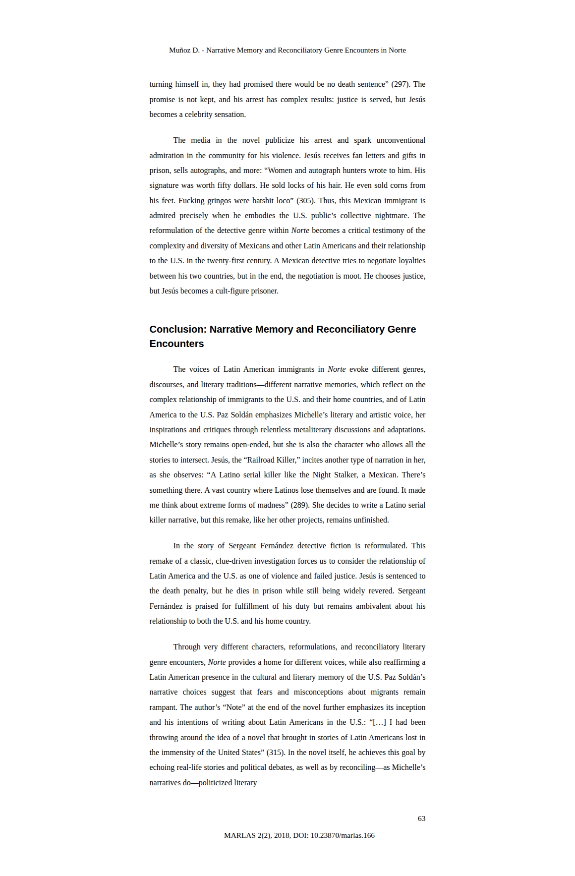Muñoz D. - Narrative Memory and Reconciliatory Genre Encounters in Norte
turning himself in, they had promised there would be no death sentence” (297). The promise is not kept, and his arrest has complex results: justice is served, but Jesús becomes a celebrity sensation.
The media in the novel publicize his arrest and spark unconventional admiration in the community for his violence. Jesús receives fan letters and gifts in prison, sells autographs, and more: “Women and autograph hunters wrote to him. His signature was worth fifty dollars. He sold locks of his hair. He even sold corns from his feet. Fucking gringos were batshit loco” (305). Thus, this Mexican immigrant is admired precisely when he embodies the U.S. public’s collective nightmare. The reformulation of the detective genre within Norte becomes a critical testimony of the complexity and diversity of Mexicans and other Latin Americans and their relationship to the U.S. in the twenty-first century. A Mexican detective tries to negotiate loyalties between his two countries, but in the end, the negotiation is moot. He chooses justice, but Jesús becomes a cult-figure prisoner.
Conclusion: Narrative Memory and Reconciliatory Genre Encounters
The voices of Latin American immigrants in Norte evoke different genres, discourses, and literary traditions—different narrative memories, which reflect on the complex relationship of immigrants to the U.S. and their home countries, and of Latin America to the U.S. Paz Soldán emphasizes Michelle’s literary and artistic voice, her inspirations and critiques through relentless metaliterary discussions and adaptations. Michelle’s story remains open-ended, but she is also the character who allows all the stories to intersect. Jesús, the “Railroad Killer,” incites another type of narration in her, as she observes: “A Latino serial killer like the Night Stalker, a Mexican. There’s something there. A vast country where Latinos lose themselves and are found. It made me think about extreme forms of madness” (289). She decides to write a Latino serial killer narrative, but this remake, like her other projects, remains unfinished.
In the story of Sergeant Fernández detective fiction is reformulated. This remake of a classic, clue-driven investigation forces us to consider the relationship of Latin America and the U.S. as one of violence and failed justice. Jesús is sentenced to the death penalty, but he dies in prison while still being widely revered. Sergeant Fernández is praised for fulfillment of his duty but remains ambivalent about his relationship to both the U.S. and his home country.
Through very different characters, reformulations, and reconciliatory literary genre encounters, Norte provides a home for different voices, while also reaffirming a Latin American presence in the cultural and literary memory of the U.S. Paz Soldán’s narrative choices suggest that fears and misconceptions about migrants remain rampant. The author’s “Note” at the end of the novel further emphasizes its inception and his intentions of writing about Latin Americans in the U.S.: “[…] I had been throwing around the idea of a novel that brought in stories of Latin Americans lost in the immensity of the United States” (315). In the novel itself, he achieves this goal by echoing real-life stories and political debates, as well as by reconciling—as Michelle’s narratives do—politicized literary
63
MARLAS 2(2), 2018, DOI: 10.23870/marlas.166